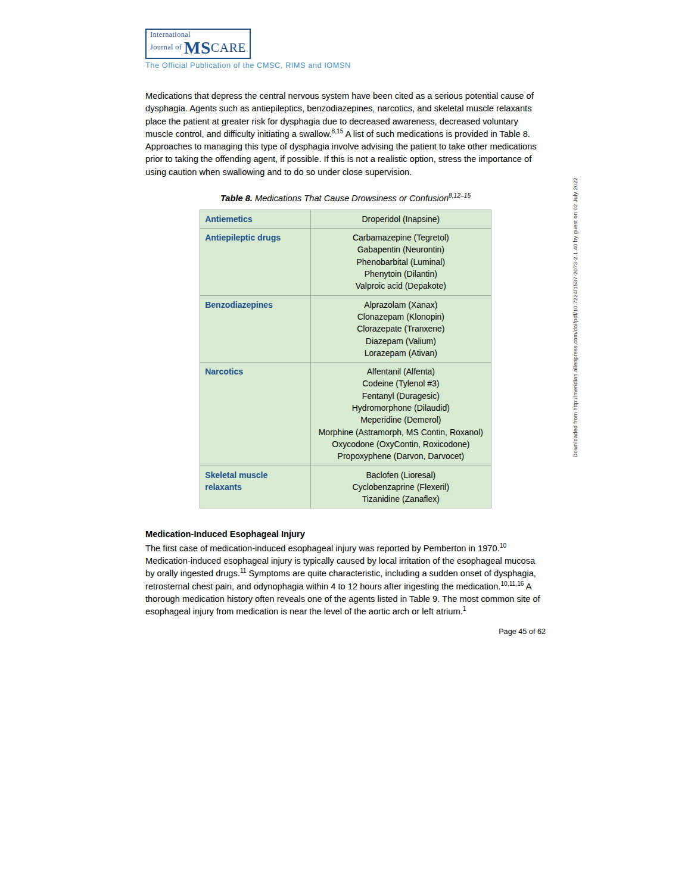International
Journal of MS CARE
The Official Publication of the CMSC, RIMS and IOMSN
Downloaded from http://meridian.allenpress.com/doi/pdf/10.7224/1537-2073-2.1.40 by guest on 02 July 2022
Medications that depress the central nervous system have been cited as a serious potential cause of dysphagia. Agents such as antiepileptics, benzodiazepines, narcotics, and skeletal muscle relaxants place the patient at greater risk for dysphagia due to decreased awareness, decreased voluntary muscle control, and difficulty initiating a swallow.8,15 A list of such medications is provided in Table 8. Approaches to managing this type of dysphagia involve advising the patient to take other medications prior to taking the offending agent, if possible. If this is not a realistic option, stress the importance of using caution when swallowing and to do so under close supervision.
Table 8. Medications That Cause Drowsiness or Confusion8,12–15
| Antiemetics | Droperidol (Inapsine) |
| Antiepileptic drugs | Carbamazepine (Tegretol) Gabapentin (Neurontin) Phenobarbital (Luminal) Phenytoin (Dilantin) Valproic acid (Depakote) |
| Benzodiazepines | Alprazolam (Xanax) Clonazepam (Klonopin) Clorazepate (Tranxene) Diazepam (Valium) Lorazepam (Ativan) |
| Narcotics | Alfentanil (Alfenta) Codeine (Tylenol #3) Fentanyl (Duragesic) Hydromorphone (Dilaudid) Meperidine (Demerol) Morphine (Astramorph, MS Contin, Roxanol) Oxycodone (OxyContin, Roxicodone) Propoxyphene (Darvon, Darvocet) |
| Skeletal muscle relaxants | Baclofen (Lioresal) Cyclobenzaprine (Flexeril) Tizanidine (Zanaflex) |
Medication-Induced Esophageal Injury
The first case of medication-induced esophageal injury was reported by Pemberton in 1970.10 Medication-induced esophageal injury is typically caused by local irritation of the esophageal mucosa by orally ingested drugs.11 Symptoms are quite characteristic, including a sudden onset of dysphagia, retrosternal chest pain, and odynophagia within 4 to 12 hours after ingesting the medication.10,11,16 A thorough medication history often reveals one of the agents listed in Table 9. The most common site of esophageal injury from medication is near the level of the aortic arch or left atrium.1
Page 45 of 62